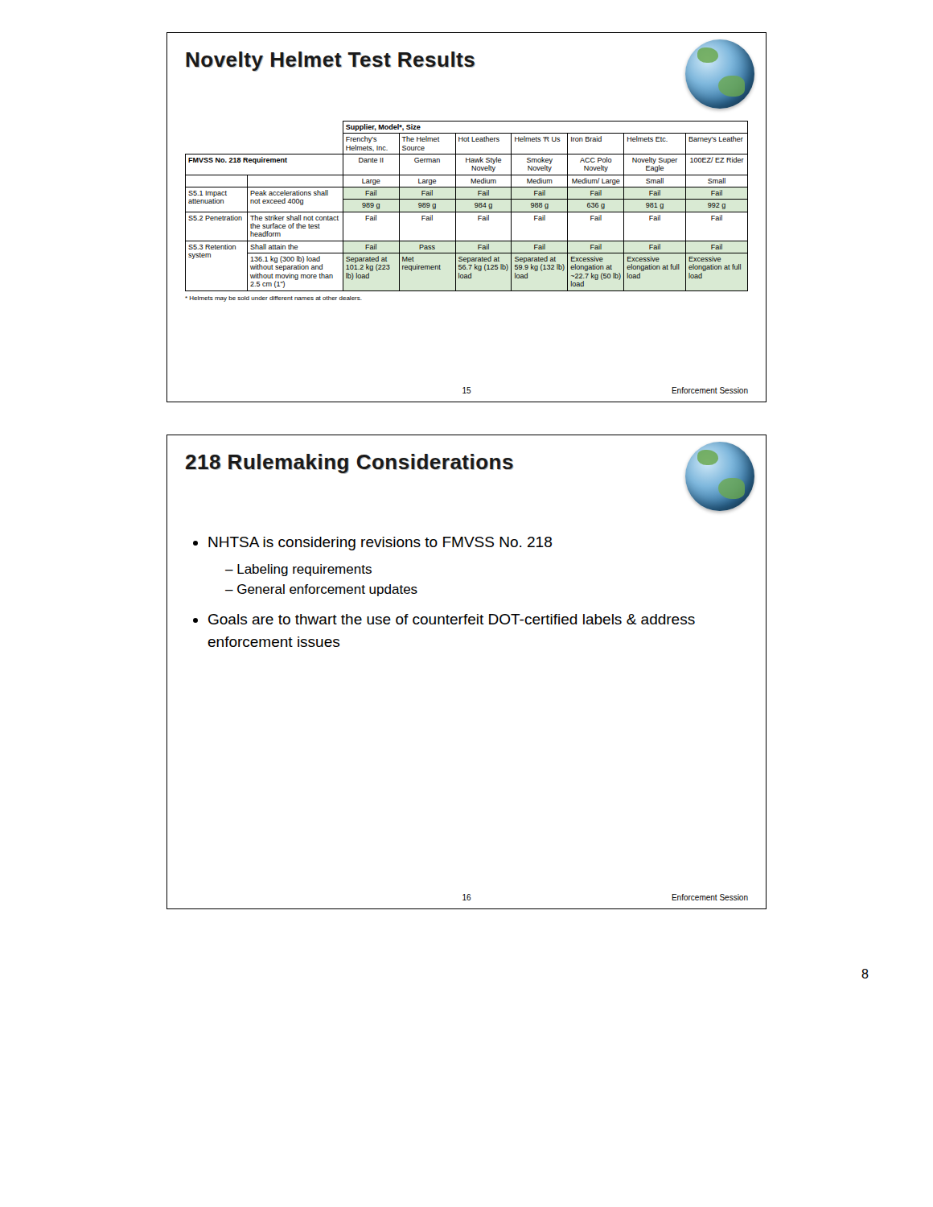Novelty Helmet Test Results
| | | Supplier, Model*, Size |
| | | Frenchy's Helmets, Inc. | The Helmet Source | Hot Leathers | Helmets 'R Us | Iron Braid | Helmets Etc. | Barney's Leather |
| FMVSS No. 218 Requirement | Dante II | German | Hawk Style Novelty | Smokey Novelty | ACC Polo Novelty | Novelty Super Eagle | 100EZ/ EZ Rider |
| | | Large | Large | Medium | Medium | Medium/ Large | Small | Small |
| S5.1 Impact attenuation | Peak accelerations shall not exceed 400g | Fail | Fail | Fail | Fail | Fail | Fail | Fail |
| 989 g | 989 g | 984 g | 988 g | 636 g | 981 g | 992 g |
| S5.2 Penetration | The striker shall not contact the surface of the test headform | Fail | Fail | Fail | Fail | Fail | Fail | Fail |
| S5.3 Retention system | Shall attain the | Fail | Pass | Fail | Fail | Fail | Fail | Fail |
| 136.1 kg (300 lb) load without separation and without moving more than 2.5 cm (1") | Separated at 101.2 kg (223 lb) load | Met requirement | Separated at 56.7 kg (125 lb) load | Separated at 59.9 kg (132 lb) load | Excessive elongation at ~22.7 kg (50 lb) load | Excessive elongation at full load | Excessive elongation at full load |
* Helmets may be sold under different names at other dealers.
15 Enforcement Session
218 Rulemaking Considerations
NHTSA is considering revisions to FMVSS No. 218
Labeling requirements
General enforcement updates
Goals are to thwart the use of counterfeit DOT-certified labels & address enforcement issues
16 Enforcement Session
8